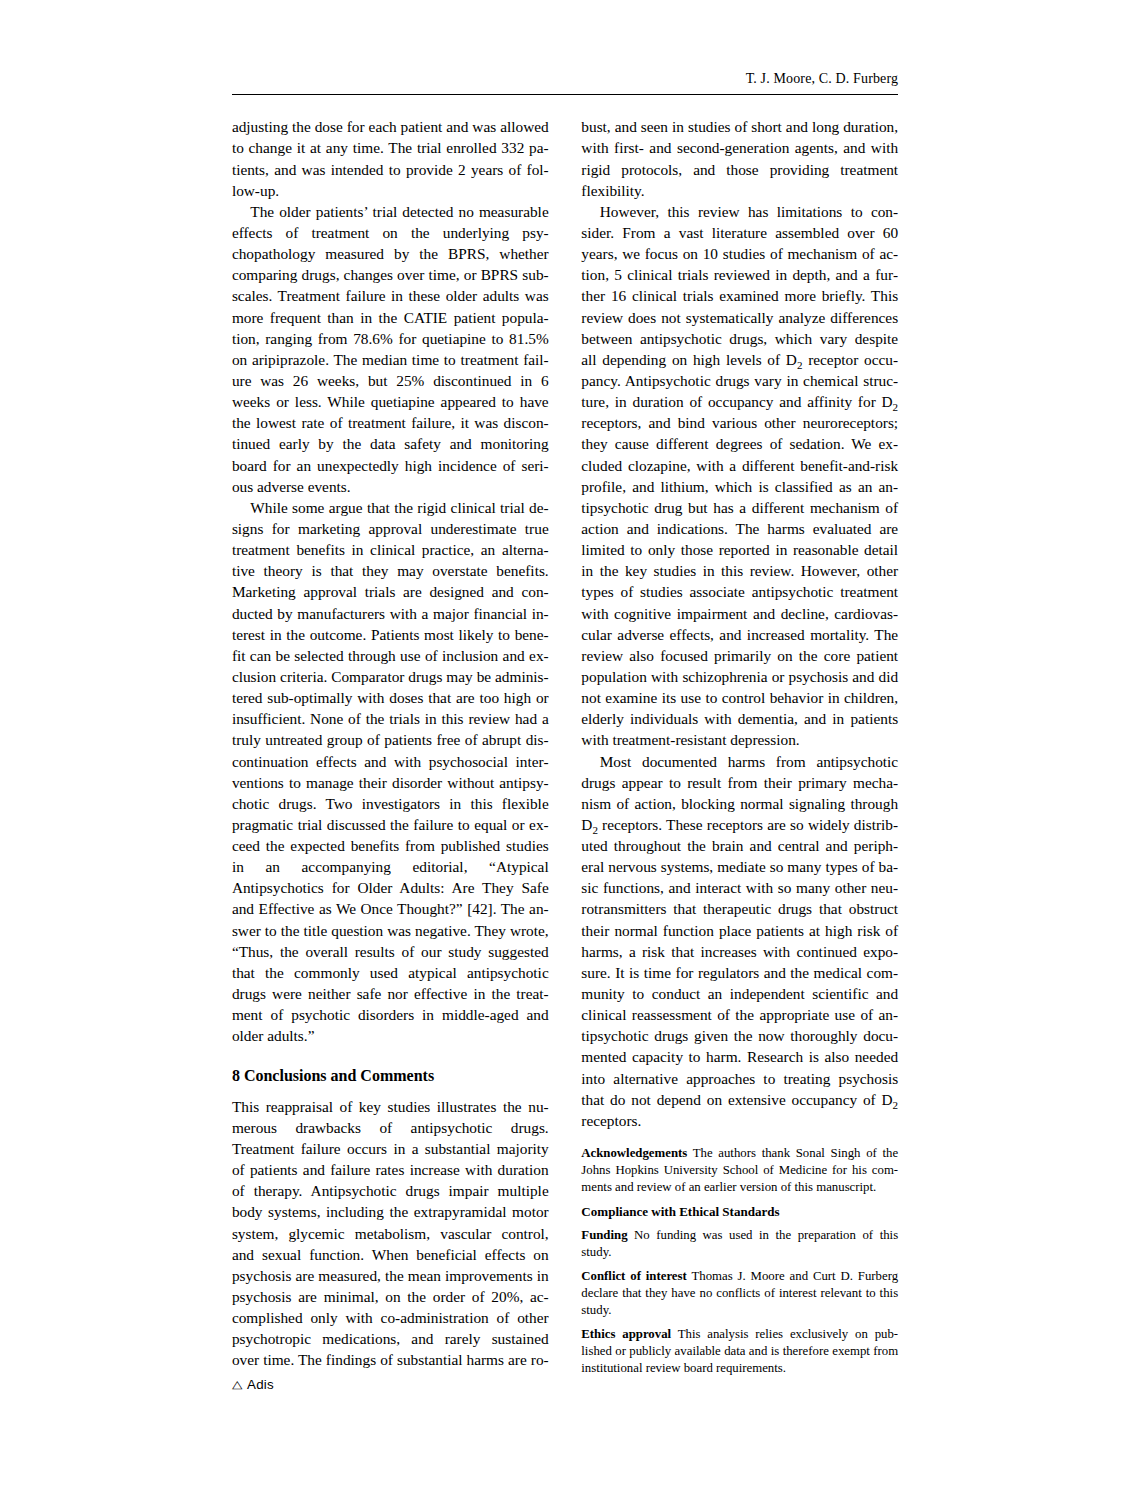T. J. Moore, C. D. Furberg
adjusting the dose for each patient and was allowed to change it at any time. The trial enrolled 332 patients, and was intended to provide 2 years of follow-up.
The older patients’ trial detected no measurable effects of treatment on the underlying psychopathology measured by the BPRS, whether comparing drugs, changes over time, or BPRS subscales. Treatment failure in these older adults was more frequent than in the CATIE patient population, ranging from 78.6% for quetiapine to 81.5% on aripiprazole. The median time to treatment failure was 26 weeks, but 25% discontinued in 6 weeks or less. While quetiapine appeared to have the lowest rate of treatment failure, it was discontinued early by the data safety and monitoring board for an unexpectedly high incidence of serious adverse events.
While some argue that the rigid clinical trial designs for marketing approval underestimate true treatment benefits in clinical practice, an alternative theory is that they may overstate benefits. Marketing approval trials are designed and conducted by manufacturers with a major financial interest in the outcome. Patients most likely to benefit can be selected through use of inclusion and exclusion criteria. Comparator drugs may be administered sub-optimally with doses that are too high or insufficient. None of the trials in this review had a truly untreated group of patients free of abrupt discontinuation effects and with psychosocial interventions to manage their disorder without antipsychotic drugs. Two investigators in this flexible pragmatic trial discussed the failure to equal or exceed the expected benefits from published studies in an accompanying editorial, “Atypical Antipsychotics for Older Adults: Are They Safe and Effective as We Once Thought?” [42]. The answer to the title question was negative. They wrote, “Thus, the overall results of our study suggested that the commonly used atypical antipsychotic drugs were neither safe nor effective in the treatment of psychotic disorders in middle-aged and older adults.”
8 Conclusions and Comments
This reappraisal of key studies illustrates the numerous drawbacks of antipsychotic drugs. Treatment failure occurs in a substantial majority of patients and failure rates increase with duration of therapy. Antipsychotic drugs impair multiple body systems, including the extrapyramidal motor system, glycemic metabolism, vascular control, and sexual function. When beneficial effects on psychosis are measured, the mean improvements in psychosis are minimal, on the order of 20%, accomplished only with co-administration of other psychotropic medications, and rarely sustained over time. The findings of substantial harms are robust, and seen in studies of short and long duration, with first- and second-generation agents, and with rigid protocols, and those providing treatment flexibility.
However, this review has limitations to consider. From a vast literature assembled over 60 years, we focus on 10 studies of mechanism of action, 5 clinical trials reviewed in depth, and a further 16 clinical trials examined more briefly. This review does not systematically analyze differences between antipsychotic drugs, which vary despite all depending on high levels of D2 receptor occupancy. Antipsychotic drugs vary in chemical structure, in duration of occupancy and affinity for D2 receptors, and bind various other neuroreceptors; they cause different degrees of sedation. We excluded clozapine, with a different benefit-and-risk profile, and lithium, which is classified as an antipsychotic drug but has a different mechanism of action and indications. The harms evaluated are limited to only those reported in reasonable detail in the key studies in this review. However, other types of studies associate antipsychotic treatment with cognitive impairment and decline, cardiovascular adverse effects, and increased mortality. The review also focused primarily on the core patient population with schizophrenia or psychosis and did not examine its use to control behavior in children, elderly individuals with dementia, and in patients with treatment-resistant depression.
Most documented harms from antipsychotic drugs appear to result from their primary mechanism of action, blocking normal signaling through D2 receptors. These receptors are so widely distributed throughout the brain and central and peripheral nervous systems, mediate so many types of basic functions, and interact with so many other neurotransmitters that therapeutic drugs that obstruct their normal function place patients at high risk of harms, a risk that increases with continued exposure. It is time for regulators and the medical community to conduct an independent scientific and clinical reassessment of the appropriate use of antipsychotic drugs given the now thoroughly documented capacity to harm. Research is also needed into alternative approaches to treating psychosis that do not depend on extensive occupancy of D2 receptors.
Acknowledgements The authors thank Sonal Singh of the Johns Hopkins University School of Medicine for his comments and review of an earlier version of this manuscript.
Compliance with Ethical Standards
Funding No funding was used in the preparation of this study.
Conflict of interest Thomas J. Moore and Curt D. Furberg declare that they have no conflicts of interest relevant to this study.
Ethics approval This analysis relies exclusively on published or publicly available data and is therefore exempt from institutional review board requirements.
△ Adis